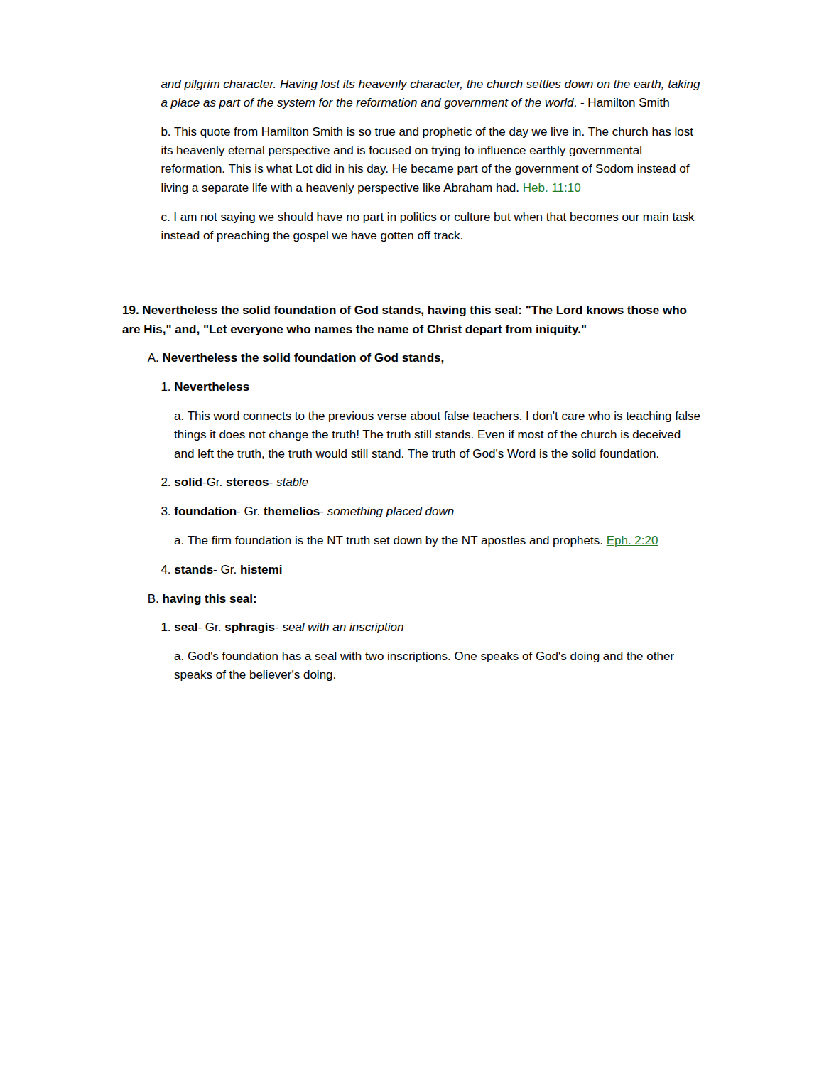and pilgrim character. Having lost its heavenly character, the church settles down on the earth, taking a place as part of the system for the reformation and government of the world. - Hamilton Smith
b. This quote from Hamilton Smith is so true and prophetic of the day we live in. The church has lost its heavenly eternal perspective and is focused on trying to influence earthly governmental reformation. This is what Lot did in his day. He became part of the government of Sodom instead of living a separate life with a heavenly perspective like Abraham had. Heb. 11:10
c. I am not saying we should have no part in politics or culture but when that becomes our main task instead of preaching the gospel we have gotten off track.
19. Nevertheless the solid foundation of God stands, having this seal: "The Lord knows those who are His," and, "Let everyone who names the name of Christ depart from iniquity."
A. Nevertheless the solid foundation of God stands,
1. Nevertheless
a. This word connects to the previous verse about false teachers. I don't care who is teaching false things it does not change the truth! The truth still stands. Even if most of the church is deceived and left the truth, the truth would still stand. The truth of God's Word is the solid foundation.
2. solid-Gr. stereos- stable
3. foundation- Gr. themelios- something placed down
a. The firm foundation is the NT truth set down by the NT apostles and prophets. Eph. 2:20
4. stands- Gr. histemi
B. having this seal:
1. seal- Gr. sphragis- seal with an inscription
a. God's foundation has a seal with two inscriptions. One speaks of God's doing and the other speaks of the believer's doing.